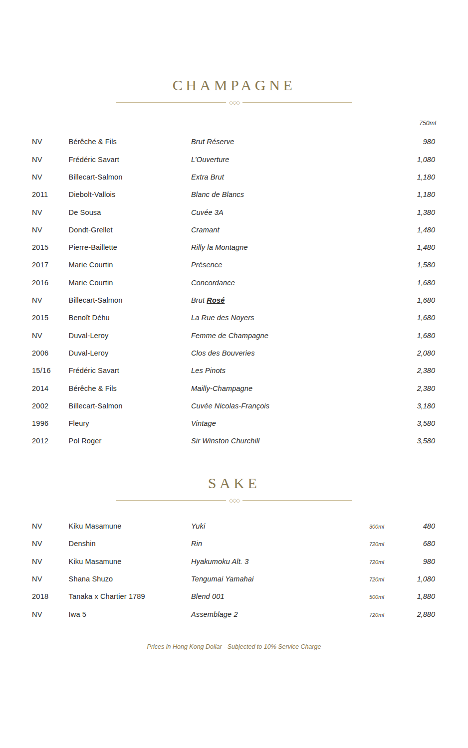Champagne
◇◇◇
750ml
| NV | Bérêche & Fils | Brut Réserve | 980 |
| NV | Frédéric Savart | L’Ouverture | 1,080 |
| NV | Billecart-Salmon | Extra Brut | 1,180 |
| 2011 | Diebolt-Vallois | Blanc de Blancs | 1,180 |
| NV | De Sousa | Cuvée 3A | 1,380 |
| NV | Dondt-Grellet | Cramant | 1,480 |
| 2015 | Pierre-Baillette | Rilly la Montagne | 1,480 |
| 2017 | Marie Courtin | Présence | 1,580 |
| 2016 | Marie Courtin | Concordance | 1,680 |
| NV | Billecart-Salmon | Brut Rosé | 1,680 |
| 2015 | Benoît Déhu | La Rue des Noyers | 1,680 |
| NV | Duval-Leroy | Femme de Champagne | 1,680 |
| 2006 | Duval-Leroy | Clos des Bouveries | 2,080 |
| 15/16 | Frédéric Savart | Les Pinots | 2,380 |
| 2014 | Bérêche & Fils | Mailly-Champagne | 2,380 |
| 2002 | Billecart-Salmon | Cuvée Nicolas-François | 3,180 |
| 1996 | Fleury | Vintage | 3,580 |
| 2012 | Pol Roger | Sir Winston Churchill | 3,580 |
Sake
◇◇◇
| NV | Kiku Masamune | Yuki | 300ml | 480 |
| NV | Denshin | Rin | 720ml | 680 |
| NV | Kiku Masamune | Hyakumoku Alt. 3 | 720ml | 980 |
| NV | Shana Shuzo | Tengumai Yamahai | 720ml | 1,080 |
| 2018 | Tanaka x Chartier 1789 | Blend 001 | 500ml | 1,880 |
| NV | Iwa 5 | Assemblage 2 | 720ml | 2,880 |
Prices in Hong Kong Dollar - Subjected to 10% Service Charge